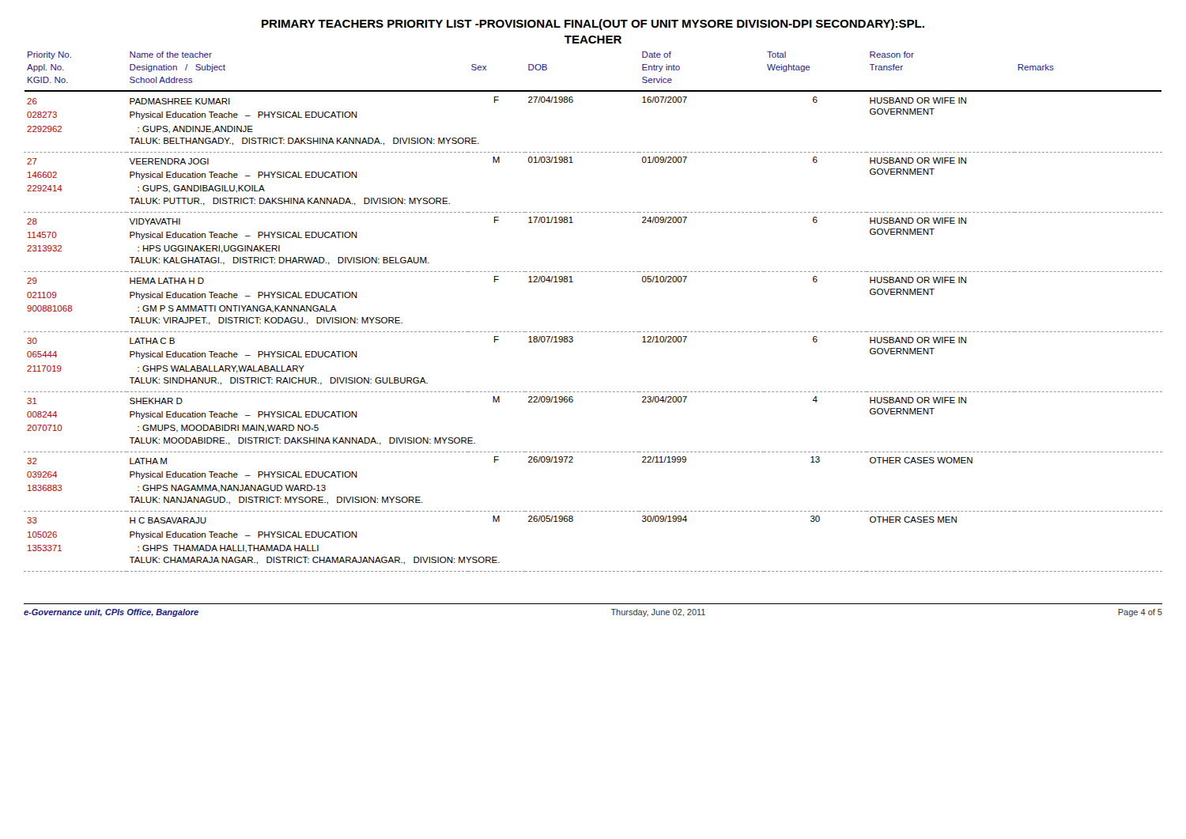PRIMARY TEACHERS PRIORITY LIST -PROVISIONAL FINAL(OUT OF UNIT MYSORE DIVISION-DPI SECONDARY):SPL.
TEACHER
| Priority No. | Name of the teacher | | | Date of | Total | Reason for | |
| --- | --- | --- | --- | --- | --- | --- | --- |
| Appl. No. | Designation / Subject | Sex | DOB | Entry into | Weightage | Transfer | Remarks |
| KGID. No. | School Address | | | Service | | | |
| 26 028273 2292962 | PADMASHREE KUMARI Physical Education Teache – PHYSICAL EDUCATION : GUPS, ANDINJE,ANDINJE | F | 27/04/1986 | 16/07/2007 | 6 | HUSBAND OR WIFE IN GOVERNMENT | |
| | TALUK: BELTHANGADY., DISTRICT: DAKSHINA KANNADA., DIVISION: MYSORE. |
| 27 146602 2292414 | VEERENDRA JOGI Physical Education Teache – PHYSICAL EDUCATION : GUPS, GANDIBAGILU,KOILA | M | 01/03/1981 | 01/09/2007 | 6 | HUSBAND OR WIFE IN GOVERNMENT | |
| | TALUK: PUTTUR., DISTRICT: DAKSHINA KANNADA., DIVISION: MYSORE. |
| 28 114570 2313932 | VIDYAVATHI Physical Education Teache – PHYSICAL EDUCATION : HPS UGGINAKERI,UGGINAKERI | F | 17/01/1981 | 24/09/2007 | 6 | HUSBAND OR WIFE IN GOVERNMENT | |
| | TALUK: KALGHATAGI., DISTRICT: DHARWAD., DIVISION: BELGAUM. |
| 29 021109 900881068 | HEMA LATHA H D Physical Education Teache – PHYSICAL EDUCATION : GM P S AMMATTI ONTIYANGA,KANNANGALA | F | 12/04/1981 | 05/10/2007 | 6 | HUSBAND OR WIFE IN GOVERNMENT | |
| | TALUK: VIRAJPET., DISTRICT: KODAGU., DIVISION: MYSORE. |
| 30 065444 2117019 | LATHA C B Physical Education Teache – PHYSICAL EDUCATION : GHPS WALABALLARY,WALABALLARY | F | 18/07/1983 | 12/10/2007 | 6 | HUSBAND OR WIFE IN GOVERNMENT | |
| | TALUK: SINDHANUR., DISTRICT: RAICHUR., DIVISION: GULBURGA. |
| 31 008244 2070710 | SHEKHAR D Physical Education Teache – PHYSICAL EDUCATION : GMUPS, MOODABIDRI MAIN,WARD NO-5 | M | 22/09/1966 | 23/04/2007 | 4 | HUSBAND OR WIFE IN GOVERNMENT | |
| | TALUK: MOODABIDRE., DISTRICT: DAKSHINA KANNADA., DIVISION: MYSORE. |
| 32 039264 1836883 | LATHA M Physical Education Teache – PHYSICAL EDUCATION : GHPS NAGAMMA,NANJANAGUD WARD-13 | F | 26/09/1972 | 22/11/1999 | 13 | OTHER CASES WOMEN | |
| | TALUK: NANJANAGUD., DISTRICT: MYSORE., DIVISION: MYSORE. |
| 33 105026 1353371 | H C BASAVARAJU Physical Education Teache – PHYSICAL EDUCATION : GHPS THAMADA HALLI,THAMADA HALLI | M | 26/05/1968 | 30/09/1994 | 30 | OTHER CASES MEN | |
| | TALUK: CHAMARAJA NAGAR., DISTRICT: CHAMARAJANAGAR., DIVISION: MYSORE. |
e-Governance unit, CPIs Office, Bangalore
Thursday, June 02, 2011
Page 4 of 5